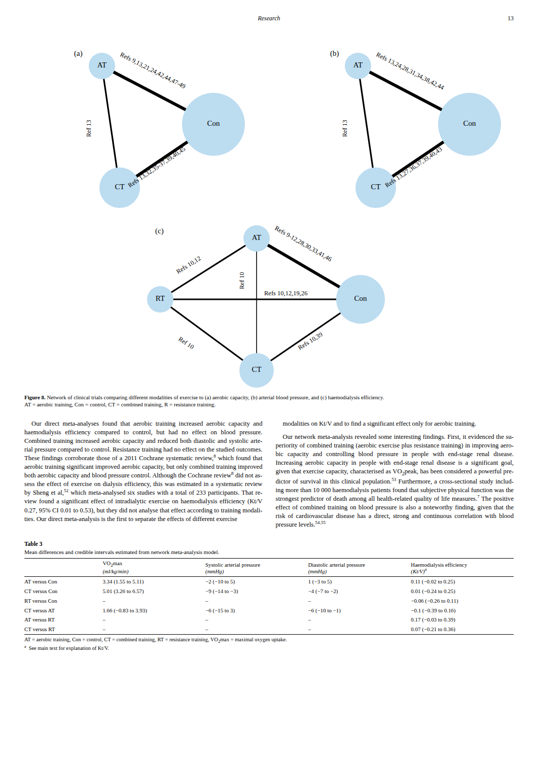Research 13
(a) AT Con CT Refs 9,13,21,24,42,44,47-49 Refs 13,32,35-37,39,40,45 Ref 13 (b) AT Con CT Refs 13,24,28,31,34,38,42,44 Refs 13,27,36,37,39,40,43 Ref 13 (c) AT Con RT CT Refs 9-12,28,30,33,41,46 Refs 10,12 Ref 10 Refs 10,12,19,26 Ref 10 Refs 10,39
Figure 8. Network of clinical trials comparing different modalities of exercise to (a) aerobic capacity, (b) arterial blood pressure, and (c) haemodialysis efficiency.
AT = aerobic training, Con = control, CT = combined training, R = resistance training.
Our direct meta-analyses found that aerobic training increased aerobic capacity and haemodialysis efficiency compared to control, but had no effect on blood pressure. Combined training increased aerobic capacity and reduced both diastolic and systolic arterial pressure compared to control. Resistance training had no effect on the studied outcomes. These findings corroborate those of a 2011 Cochrane systematic review,8 which found that aerobic training significant improved aerobic capacity, but only combined training improved both aerobic capacity and blood pressure control. Although the Cochrane review8 did not assess the effect of exercise on dialysis efficiency, this was estimated in a systematic review by Sheng et al,52 which meta-analysed six studies with a total of 233 participants. That review found a significant effect of intradialytic exercise on haemodialysis efficiency (Kt/V 0.27, 95% CI 0.01 to 0.53), but they did not analyse that effect according to training modalities. Our direct meta-analysis is the first to separate the effects of different exercise
modalities on Kt/V and to find a significant effect only for aerobic training.
Our network meta-analysis revealed some interesting findings. First, it evidenced the superiority of combined training (aerobic exercise plus resistance training) in improving aerobic capacity and controlling blood pressure in people with end-stage renal disease. Increasing aerobic capacity in people with end-stage renal disease is a significant goal, given that exercise capacity, characterised as VO2peak, has been considered a powerful predictor of survival in this clinical population.53 Furthermore, a cross-sectional study including more than 10 000 haemodialysis patients found that subjective physical function was the strongest predictor of death among all health-related quality of life measures.7 The positive effect of combined training on blood pressure is also a noteworthy finding, given that the risk of cardiovascular disease has a direct, strong and continuous correlation with blood pressure levels.54,55
Table 3
Mean differences and credible intervals estimated from network meta-analysis model.
| | VO 2 max (ml/kg/min) | Systolic arterial pressure (mmHg) | Diastolic arterial pressure (mmHg) | Haemodialysis efficiency (Kt/V) a |
| --- | --- | --- | --- | --- |
| AT versus Con | 3.34 (1.55 to 5.11) | −2 (−10 to 5) | 1 (−3 to 5) | 0.11 (−0.02 to 0.25) |
| CT versus Con | 5.01 (3.26 to 6.57) | −9 (−14 to −3) | −4 (−7 to −2) | 0.01 (−0.24 to 0.25) |
| RT versus Con | – | – | – | −0.06 (−0.26 to 0.11) |
| CT versus AT | 1.66 (−0.83 to 3.93) | −6 (−15 to 3) | −6 (−10 to −1) | −0.1 (−0.39 to 0.16) |
| AT versus RT | – | – | – | 0.17 (−0.03 to 0.39) |
| CT versus RT | – | – | – | 0.07 (−0.21 to 0.36) |
AT = aerobic training, Con = control, CT = combined training, RT = resistance training, VO2max = maximal oxygen uptake.
a See main text for explanation of Kt/V.